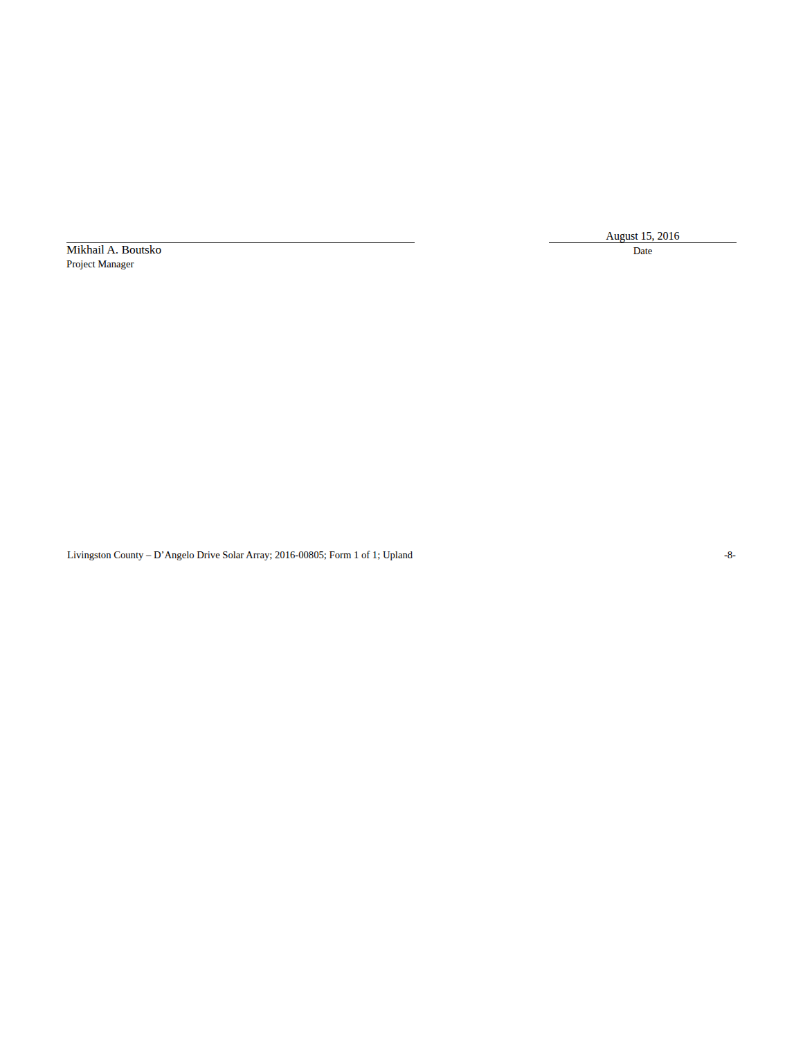| | | August 15, 2016 |
| Mikhail A. Boutsko | | Date |
| Project Manager | | |
| Livingston County – D’Angelo Drive Solar Array; 2016-00805; Form 1 of 1; Upland | -8- |